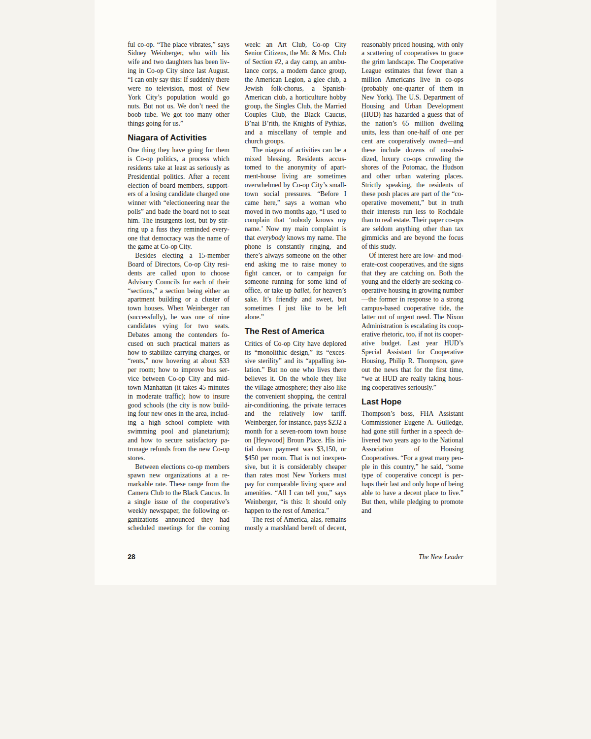ful co-op. “The place vibrates,” says Sidney Weinberger, who with his wife and two daughters has been living in Co-op City since last August. “I can only say this: If suddenly there were no television, most of New York City’s population would go nuts. But not us. We don’t need the boob tube. We got too many other things going for us.”
Niagara of Activities
One thing they have going for them is Co-op politics, a process which residents take at least as seriously as Presidential politics. After a recent election of board members, supporters of a losing candidate charged one winner with “electioneering near the polls” and bade the board not to seat him. The insurgents lost, but by stirring up a fuss they reminded everyone that democracy was the name of the game at Co-op City.
Besides electing a 15-member Board of Directors, Co-op City residents are called upon to choose Advisory Councils for each of their “sections,” a section being either an apartment building or a cluster of town houses. When Weinberger ran (successfully), he was one of nine candidates vying for two seats. Debates among the contenders focused on such practical matters as how to stabilize carrying charges, or “rents,” now hovering at about $33 per room; how to improve bus service between Co-op City and midtown Manhattan (it takes 45 minutes in moderate traffic); how to insure good schools (the city is now building four new ones in the area, including a high school complete with swimming pool and planetarium); and how to secure satisfactory patronage refunds from the new Co-op stores.
Between elections co-op members spawn new organizations at a remarkable rate. These range from the Camera Club to the Black Caucus. In a single issue of the cooperative’s weekly newspaper, the following organizations announced they had scheduled meetings for the coming week: an Art Club, Co-op City Senior Citizens, the Mr. & Mrs. Club of Section #2, a day camp, an ambulance corps, a modern dance group, the American Legion, a glee club, a Jewish folk-chorus, a Spanish-American club, a horticulture hobby group, the Singles Club, the Married Couples Club, the Black Caucus, B’nai B’rith, the Knights of Pythias, and a miscellany of temple and church groups.
The niagara of activities can be a mixed blessing. Residents accustomed to the anonymity of apartment-house living are sometimes overwhelmed by Co-op City’s small-town social pressures. “Before I came here,” says a woman who moved in two months ago, “I used to complain that ‘nobody knows my name.’ Now my main complaint is that everybody knows my name. The phone is constantly ringing, and there’s always someone on the other end asking me to raise money to fight cancer, or to campaign for someone running for some kind of office, or take up ballet, for heaven’s sake. It’s friendly and sweet, but sometimes I just like to be left alone.”
The Rest of America
Critics of Co-op City have deplored its “monolithic design,” its “excessive sterility” and its “appalling isolation.” But no one who lives there believes it. On the whole they like the village atmosphere; they also like the convenient shopping, the central air-conditioning, the private terraces and the relatively low tariff. Weinberger, for instance, pays $232 a month for a seven-room town house on [Heywood] Broun Place. His initial down payment was $3,150, or $450 per room. That is not inexpensive, but it is considerably cheaper than rates most New Yorkers must pay for comparable living space and amenities. “All I can tell you,” says Weinberger, “is this: It should only happen to the rest of America.”
The rest of America, alas, remains mostly a marshland bereft of decent, reasonably priced housing, with only a scattering of cooperatives to grace the grim landscape. The Cooperative League estimates that fewer than a million Americans live in co-ops (probably one-quarter of them in New York). The U.S. Department of Housing and Urban Development (HUD) has hazarded a guess that of the nation’s 65 million dwelling units, less than one-half of one per cent are cooperatively owned—and these include dozens of unsubsidized, luxury co-ops crowding the shores of the Potomac, the Hudson and other urban watering places. Strictly speaking, the residents of these posh places are part of the “cooperative movement,” but in truth their interests run less to Rochdale than to real estate. Their paper co-ops are seldom anything other than tax gimmicks and are beyond the focus of this study.
Of interest here are low- and moderate-cost cooperatives, and the signs that they are catching on. Both the young and the elderly are seeking cooperative housing in growing number—the former in response to a strong campus-based cooperative tide, the latter out of urgent need. The Nixon Administration is escalating its cooperative rhetoric, too, if not its cooperative budget. Last year HUD’s Special Assistant for Cooperative Housing, Philip R. Thompson, gave out the news that for the first time, “we at HUD are really taking housing cooperatives seriously.”
Last Hope
Thompson’s boss, FHA Assistant Commissioner Eugene A. Gulledge, had gone still further in a speech delivered two years ago to the National Association of Housing Cooperatives. “For a great many people in this country,” he said, “some type of cooperative concept is perhaps their last and only hope of being able to have a decent place to live.” But then, while pledging to promote and
28 The New Leader